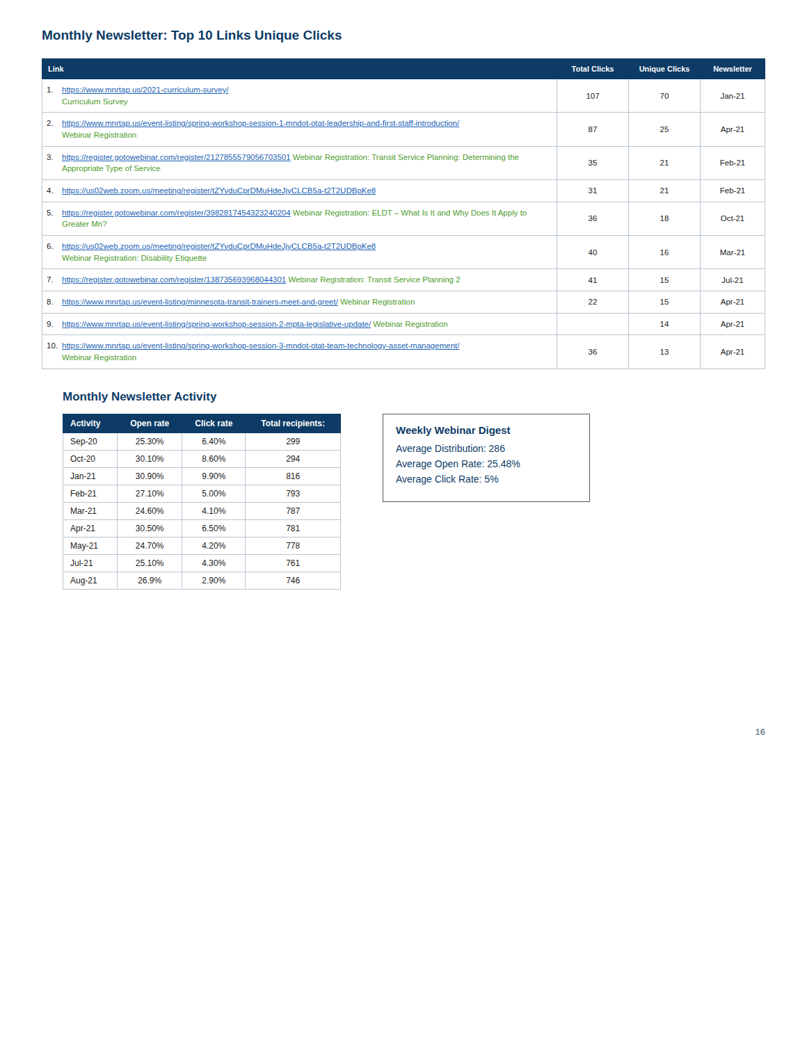Monthly Newsletter: Top 10 Links Unique Clicks
| Link | Total Clicks | Unique Clicks | Newsletter |
| --- | --- | --- | --- |
| 1. https://www.mnrtap.us/2021-curriculum-survey/ Curriculum Survey | 107 | 70 | Jan-21 |
| 2. https://www.mnrtap.us/event-listing/spring-workshop-session-1-mndot-otat-leadership-and-first-staff-introduction/ Webinar Registration | 87 | 25 | Apr-21 |
| 3. https://register.gotowebinar.com/register/2127855579056703501 Webinar Registration: Transit Service Planning: Determining the Appropriate Type of Service | 35 | 21 | Feb-21 |
| 4. https://us02web.zoom.us/meeting/register/tZYvduCprDMuHdeJjyCLCB5a-t2T2UDBpKe8 | 31 | 21 | Feb-21 |
| 5. https://register.gotowebinar.com/register/3982817454323240204 Webinar Registration: ELDT – What Is It and Why Does It Apply to Greater Mn? | 36 | 18 | Oct-21 |
| 6. https://us02web.zoom.us/meeting/register/tZYvduCprDMuHdeJjyCLCB5a-t2T2UDBpKe8 Webinar Registration: Disability Etiquette | 40 | 16 | Mar-21 |
| 7. https://register.gotowebinar.com/register/138735693968044301 Webinar Registration: Transit Service Planning 2 | 41 | 15 | Jul-21 |
| 8. https://www.mnrtap.us/event-listing/minnesota-transit-trainers-meet-and-greet/ Webinar Registration | 22 | 15 | Apr-21 |
| 9. https://www.mnrtap.us/event-listing/spring-workshop-session-2-mpta-legislative-update/ Webinar Registration | | 14 | Apr-21 |
| 10. https://www.mnrtap.us/event-listing/spring-workshop-session-3-mndot-otat-team-technology-asset-management/ Webinar Registration | 36 | 13 | Apr-21 |
Monthly Newsletter Activity
| Activity | Open rate | Click rate | Total recipients: |
| --- | --- | --- | --- |
| Sep-20 | 25.30% | 6.40% | 299 |
| Oct-20 | 30.10% | 8.60% | 294 |
| Jan-21 | 30.90% | 9.90% | 816 |
| Feb-21 | 27.10% | 5.00% | 793 |
| Mar-21 | 24.60% | 4.10% | 787 |
| Apr-21 | 30.50% | 6.50% | 781 |
| May-21 | 24.70% | 4.20% | 778 |
| Jul-21 | 25.10% | 4.30% | 761 |
| Aug-21 | 26.9% | 2.90% | 746 |
Weekly Webinar Digest
Average Distribution: 286
Average Open Rate: 25.48%
Average Click Rate: 5%
16